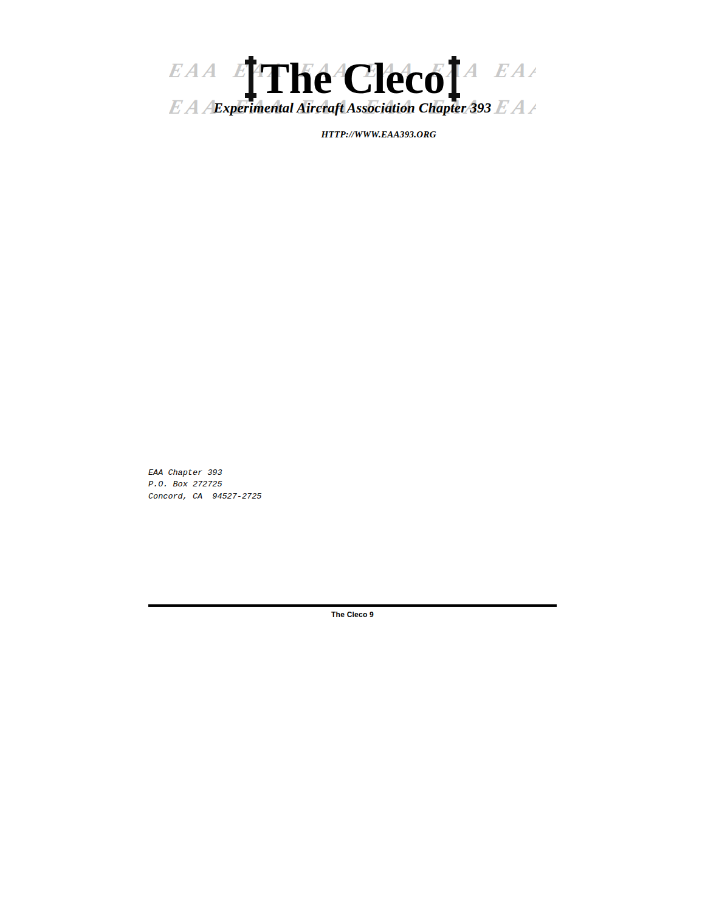EAA EAA EAA EAA EAA EAA
EAA EAA EAA EAA EAA EAA
EAA EAA EAA EAA EAA EAA
The Cleco
Experimental Aircraft Association Chapter 393
HTTP://WWW.EAA393.ORG
EAA Chapter 393 P.O. Box 272725 Concord, CA 94527-2725
The Cleco 9